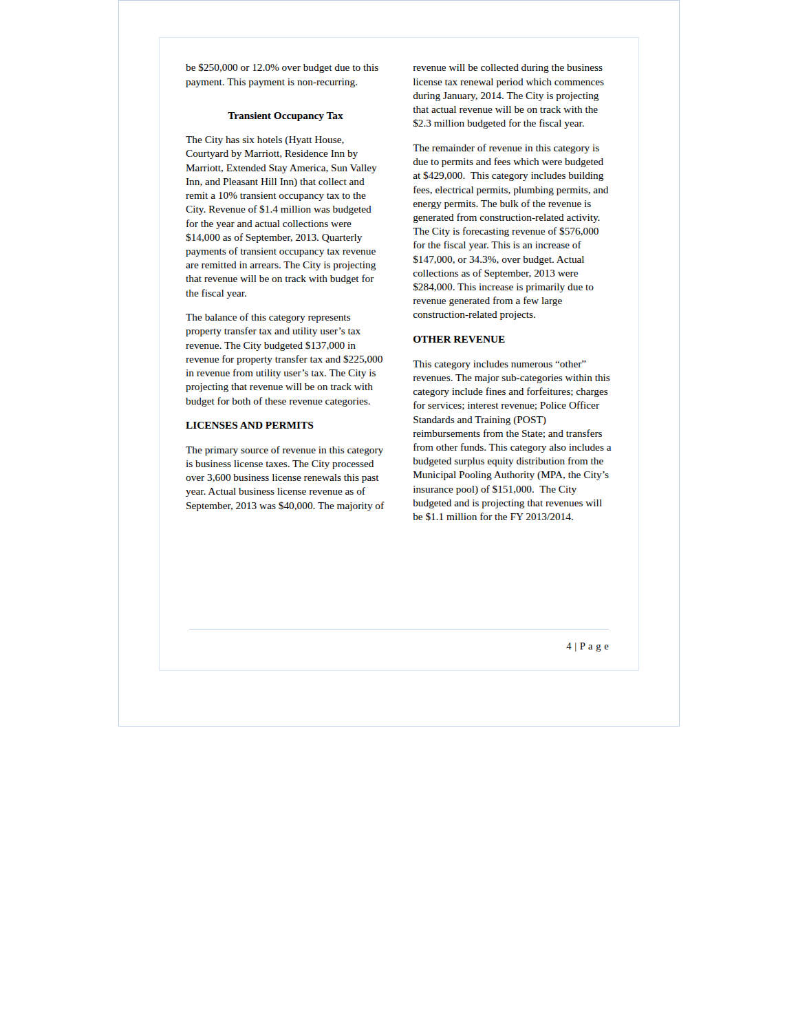be $250,000 or 12.0% over budget due to this payment. This payment is non-recurring.
Transient Occupancy Tax
The City has six hotels (Hyatt House, Courtyard by Marriott, Residence Inn by Marriott, Extended Stay America, Sun Valley Inn, and Pleasant Hill Inn) that collect and remit a 10% transient occupancy tax to the City. Revenue of $1.4 million was budgeted for the year and actual collections were $14,000 as of September, 2013. Quarterly payments of transient occupancy tax revenue are remitted in arrears. The City is projecting that revenue will be on track with budget for the fiscal year.
The balance of this category represents property transfer tax and utility user’s tax revenue. The City budgeted $137,000 in revenue for property transfer tax and $225,000 in revenue from utility user’s tax. The City is projecting that revenue will be on track with budget for both of these revenue categories.
Licenses and Permits
The primary source of revenue in this category is business license taxes. The City processed over 3,600 business license renewals this past year. Actual business license revenue as of September, 2013 was $40,000. The majority of revenue will be collected during the business license tax renewal period which commences during January, 2014. The City is projecting that actual revenue will be on track with the $2.3 million budgeted for the fiscal year.
The remainder of revenue in this category is due to permits and fees which were budgeted at $429,000. This category includes building fees, electrical permits, plumbing permits, and energy permits. The bulk of the revenue is generated from construction-related activity. The City is forecasting revenue of $576,000 for the fiscal year. This is an increase of $147,000, or 34.3%, over budget. Actual collections as of September, 2013 were $284,000. This increase is primarily due to revenue generated from a few large construction-related projects.
Other Revenue
This category includes numerous “other” revenues. The major sub-categories within this category include fines and forfeitures; charges for services; interest revenue; Police Officer Standards and Training (POST) reimbursements from the State; and transfers from other funds. This category also includes a budgeted surplus equity distribution from the Municipal Pooling Authority (MPA, the City’s insurance pool) of $151,000. The City budgeted and is projecting that revenues will be $1.1 million for the FY 2013/2014.
4 | P a g e